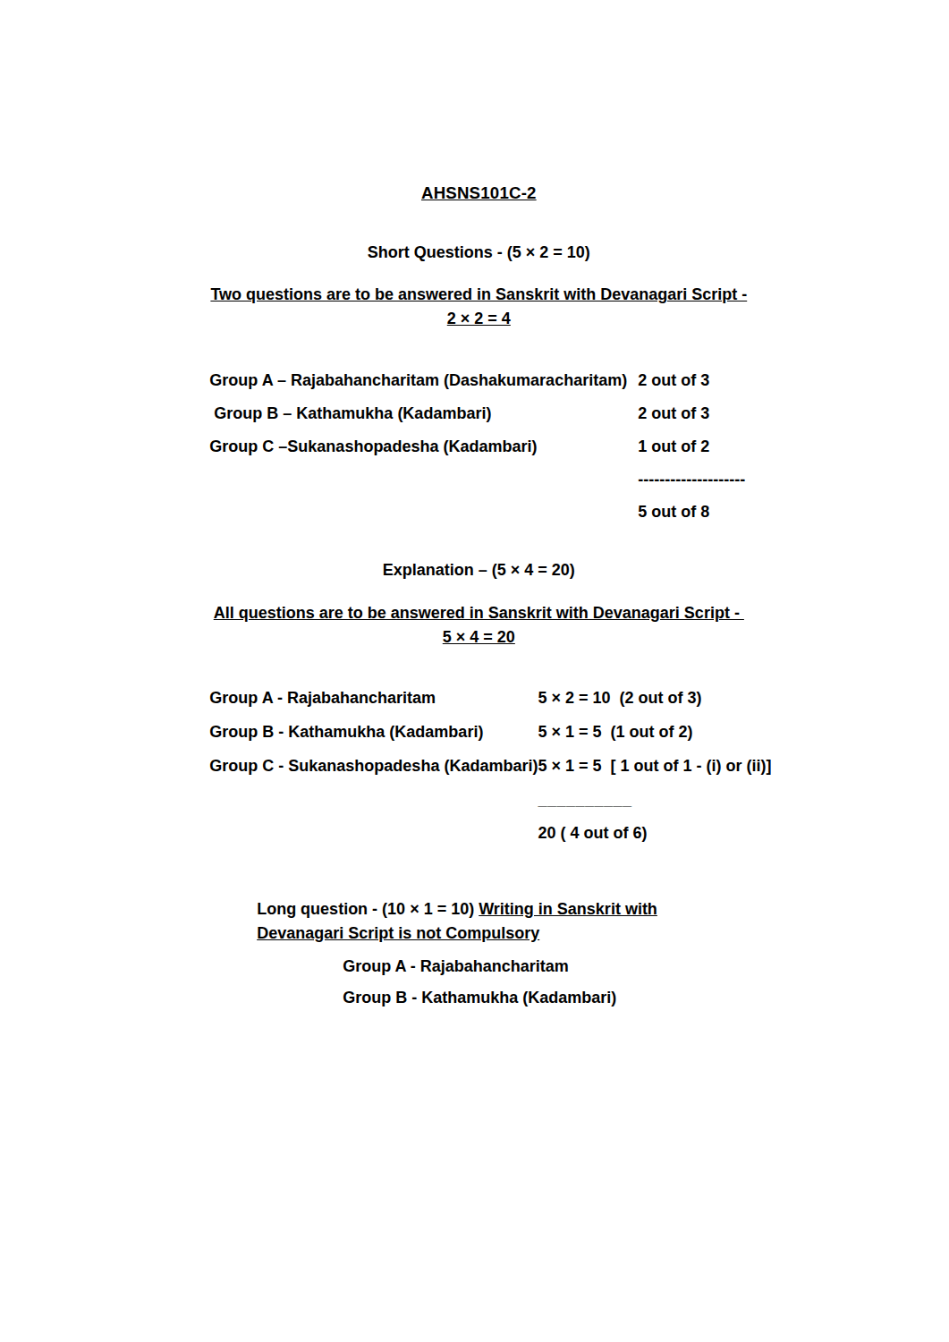AHSNS101C-2
Short Questions - (5 × 2 = 10)
Two questions are to be answered in Sanskrit with Devanagari Script - 2 × 2 = 4
| Group A – Rajabahancharitam (Dashakumaracharitam) | 2 out of 3 |
| Group B – Kathamukha (Kadambari) | 2 out of 3 |
| Group C –Sukanashopadesha (Kadambari) | 1 out of 2 |
| | -------------------- |
| | 5 out of 8 |
Explanation – (5 × 4 = 20)
All questions are to be answered in Sanskrit with Devanagari Script - 5 × 4 = 20
| Group A - Rajabahancharitam | 5 × 2 = 10 (2 out of 3) |
| Group B - Kathamukha (Kadambari) | 5 × 1 = 5 (1 out of 2) |
| Group C - Sukanashopadesha (Kadambari) | 5 × 1 = 5 [ 1 out of 1 - (i) or (ii)] |
| | __________ |
| | 20 ( 4 out of 6) |
Long question - (10 × 1 = 10) Writing in Sanskrit with Devanagari Script is not Compulsory
Group A - Rajabahancharitam
Group B - Kathamukha (Kadambari)